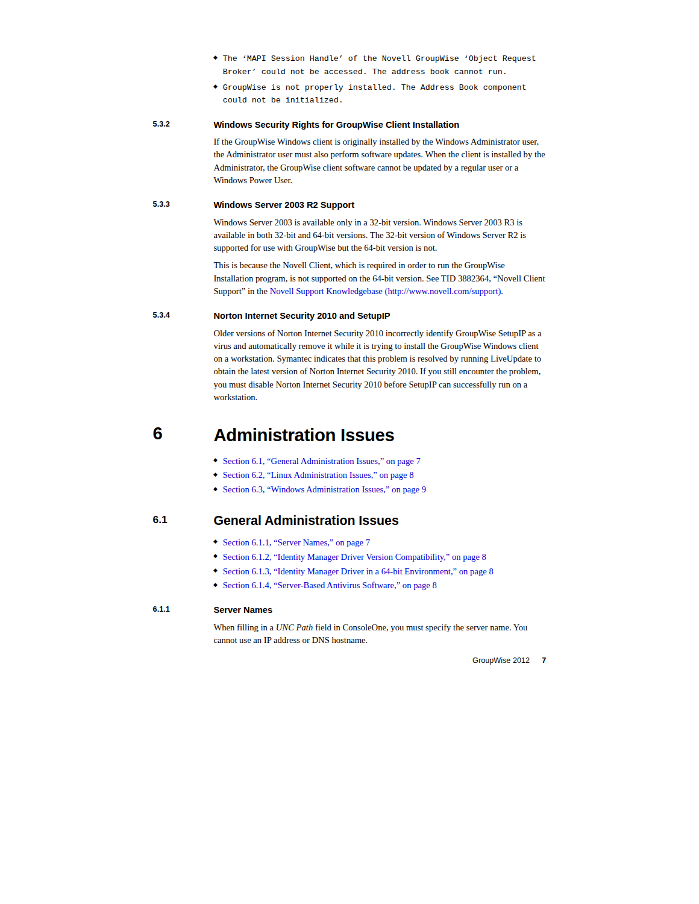The ‘MAPI Session Handle’ of the Novell GroupWise ‘Object Request Broker’ could not be accessed. The address book cannot run.
GroupWise is not properly installed. The Address Book component could not be initialized.
5.3.2 Windows Security Rights for GroupWise Client Installation
If the GroupWise Windows client is originally installed by the Windows Administrator user, the Administrator user must also perform software updates. When the client is installed by the Administrator, the GroupWise client software cannot be updated by a regular user or a Windows Power User.
5.3.3 Windows Server 2003 R2 Support
Windows Server 2003 is available only in a 32-bit version. Windows Server 2003 R3 is available in both 32-bit and 64-bit versions. The 32-bit version of Windows Server R2 is supported for use with GroupWise but the 64-bit version is not.
This is because the Novell Client, which is required in order to run the GroupWise Installation program, is not supported on the 64-bit version. See TID 3882364, “Novell Client Support” in the Novell Support Knowledgebase (http://www.novell.com/support).
5.3.4 Norton Internet Security 2010 and SetupIP
Older versions of Norton Internet Security 2010 incorrectly identify GroupWise SetupIP as a virus and automatically remove it while it is trying to install the GroupWise Windows client on a workstation. Symantec indicates that this problem is resolved by running LiveUpdate to obtain the latest version of Norton Internet Security 2010. If you still encounter the problem, you must disable Norton Internet Security 2010 before SetupIP can successfully run on a workstation.
6 Administration Issues
Section 6.1, “General Administration Issues,” on page 7
Section 6.2, “Linux Administration Issues,” on page 8
Section 6.3, “Windows Administration Issues,” on page 9
6.1 General Administration Issues
Section 6.1.1, “Server Names,” on page 7
Section 6.1.2, “Identity Manager Driver Version Compatibility,” on page 8
Section 6.1.3, “Identity Manager Driver in a 64-bit Environment,” on page 8
Section 6.1.4, “Server-Based Antivirus Software,” on page 8
6.1.1 Server Names
When filling in a UNC Path field in ConsoleOne, you must specify the server name. You cannot use an IP address or DNS hostname.
GroupWise 20127